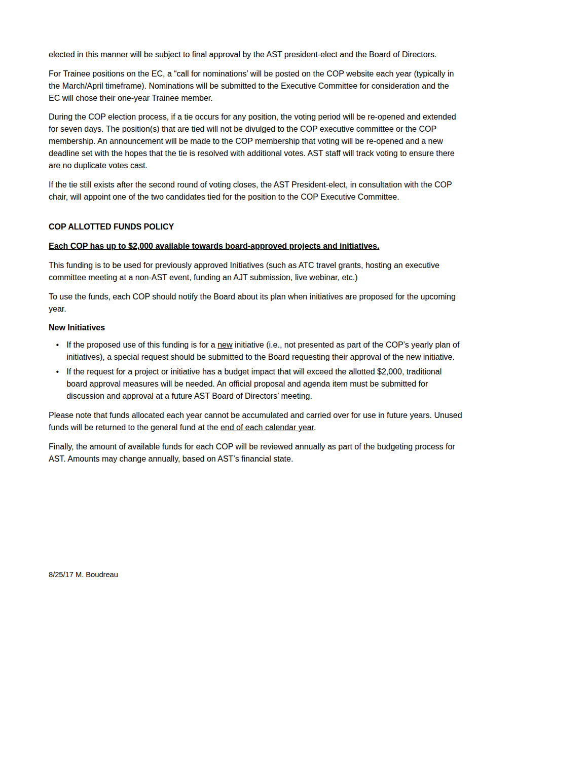elected in this manner will be subject to final approval by the AST president-elect and the Board of Directors.
For Trainee positions on the EC, a “call for nominations’ will be posted on the COP website each year (typically in the March/April timeframe). Nominations will be submitted to the Executive Committee for consideration and the EC will chose their one-year Trainee member.
During the COP election process, if a tie occurs for any position, the voting period will be re-opened and extended for seven days. The position(s) that are tied will not be divulged to the COP executive committee or the COP membership. An announcement will be made to the COP membership that voting will be re-opened and a new deadline set with the hopes that the tie is resolved with additional votes. AST staff will track voting to ensure there are no duplicate votes cast.
If the tie still exists after the second round of voting closes, the AST President-elect, in consultation with the COP chair, will appoint one of the two candidates tied for the position to the COP Executive Committee.
COP ALLOTTED FUNDS POLICY
Each COP has up to $2,000 available towards board-approved projects and initiatives.
This funding is to be used for previously approved Initiatives (such as ATC travel grants, hosting an executive committee meeting at a non-AST event, funding an AJT submission, live webinar, etc.)
To use the funds, each COP should notify the Board about its plan when initiatives are proposed for the upcoming year.
New Initiatives
If the proposed use of this funding is for a new initiative (i.e., not presented as part of the COP’s yearly plan of initiatives), a special request should be submitted to the Board requesting their approval of the new initiative.
If the request for a project or initiative has a budget impact that will exceed the allotted $2,000, traditional board approval measures will be needed. An official proposal and agenda item must be submitted for discussion and approval at a future AST Board of Directors’ meeting.
Please note that funds allocated each year cannot be accumulated and carried over for use in future years. Unused funds will be returned to the general fund at the end of each calendar year.
Finally, the amount of available funds for each COP will be reviewed annually as part of the budgeting process for AST. Amounts may change annually, based on AST’s financial state.
8/25/17 M. Boudreau